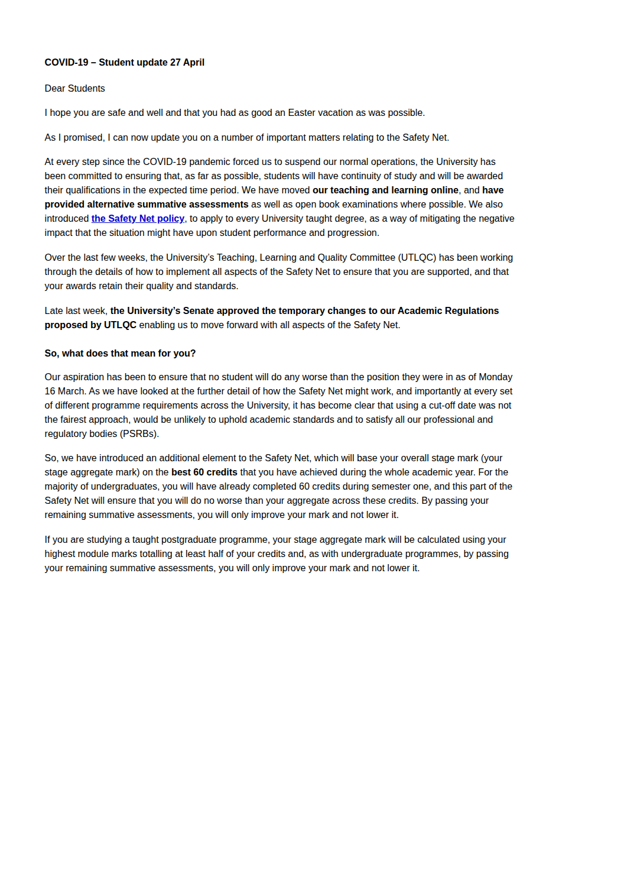COVID-19 – Student update 27 April
Dear Students
I hope you are safe and well and that you had as good an Easter vacation as was possible.
As I promised, I can now update you on a number of important matters relating to the Safety Net.
At every step since the COVID-19 pandemic forced us to suspend our normal operations, the University has been committed to ensuring that, as far as possible, students will have continuity of study and will be awarded their qualifications in the expected time period. We have moved our teaching and learning online, and have provided alternative summative assessments as well as open book examinations where possible. We also introduced the Safety Net policy, to apply to every University taught degree, as a way of mitigating the negative impact that the situation might have upon student performance and progression.
Over the last few weeks, the University’s Teaching, Learning and Quality Committee (UTLQC) has been working through the details of how to implement all aspects of the Safety Net to ensure that you are supported, and that your awards retain their quality and standards.
Late last week, the University’s Senate approved the temporary changes to our Academic Regulations proposed by UTLQC enabling us to move forward with all aspects of the Safety Net.
So, what does that mean for you?
Our aspiration has been to ensure that no student will do any worse than the position they were in as of Monday 16 March. As we have looked at the further detail of how the Safety Net might work, and importantly at every set of different programme requirements across the University, it has become clear that using a cut-off date was not the fairest approach, would be unlikely to uphold academic standards and to satisfy all our professional and regulatory bodies (PSRBs).
So, we have introduced an additional element to the Safety Net, which will base your overall stage mark (your stage aggregate mark) on the best 60 credits that you have achieved during the whole academic year. For the majority of undergraduates, you will have already completed 60 credits during semester one, and this part of the Safety Net will ensure that you will do no worse than your aggregate across these credits. By passing your remaining summative assessments, you will only improve your mark and not lower it.
If you are studying a taught postgraduate programme, your stage aggregate mark will be calculated using your highest module marks totalling at least half of your credits and, as with undergraduate programmes, by passing your remaining summative assessments, you will only improve your mark and not lower it.